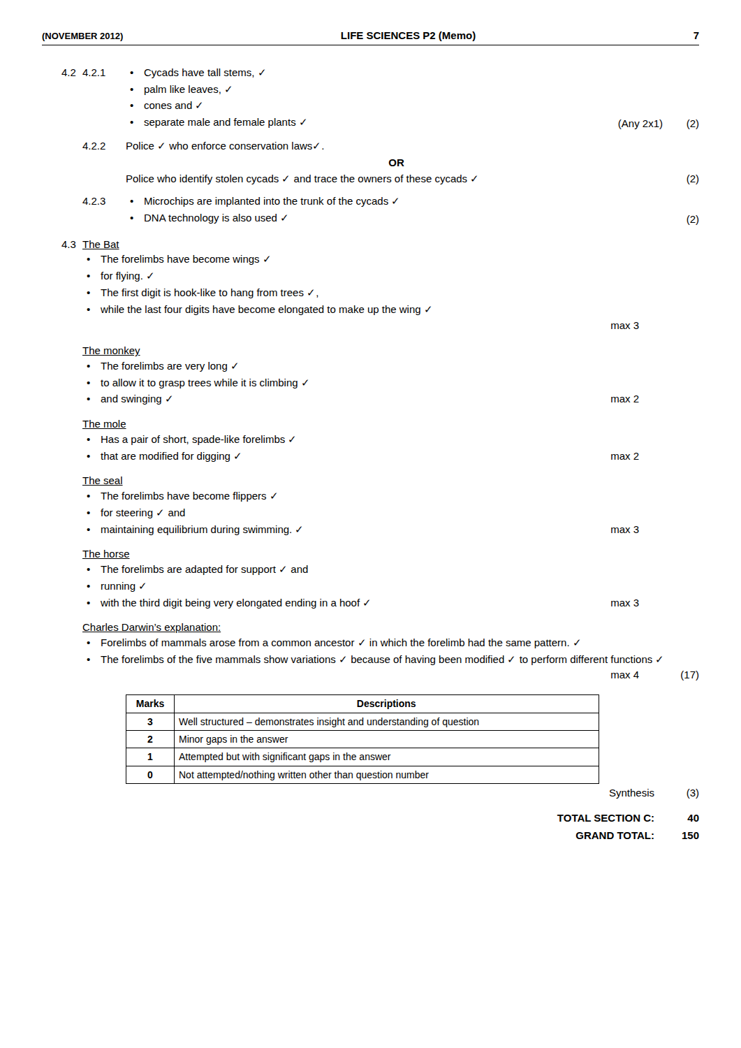(NOVEMBER 2012)
LIFE SCIENCES P2 (Memo)
7
4.2
4.2.1
Cycads have tall stems,
palm like leaves,
cones and
separate male and female plants
(Any 2x1)
(2)
4.2.2
Police ✓ who enforce conservation laws✓.
OR
Police who identify stolen cycads ✓ and trace the owners of these cycads ✓
(2)
4.2.3
Microchips are implanted into the trunk of the cycads
DNA technology is also used
(2)
4.3
The Bat
The forelimbs have become wings
for flying.
The first digit is hook-like to hang from trees,
while the last four digits have become elongated to make up the wing
max 3
The monkey
The forelimbs are very long
to allow it to grasp trees while it is climbing
and swinging max 2
The mole
Has a pair of short, spade-like forelimbs
that are modified for digging max 2
The seal
The forelimbs have become flippers
for steering and
maintaining equilibrium during swimming. max 3
The horse
The forelimbs are adapted for support and
running
with the third digit being very elongated ending in a hoof max 3
Charles Darwin’s explanation:
Forelimbs of mammals arose from a common ancestor ✓ in which the forelimb had the same pattern. ✓
The forelimbs of the five mammals show variations ✓ because of having been modified ✓ to perform different functions ✓ max 4
(17)
| Marks | Descriptions |
| --- | --- |
| 3 | Well structured – demonstrates insight and understanding of question |
| 2 | Minor gaps in the answer |
| 1 | Attempted but with significant gaps in the answer |
| 0 | Not attempted/nothing written other than question number |
Synthesis
(3)
TOTAL SECTION C:
40
GRAND TOTAL:
150